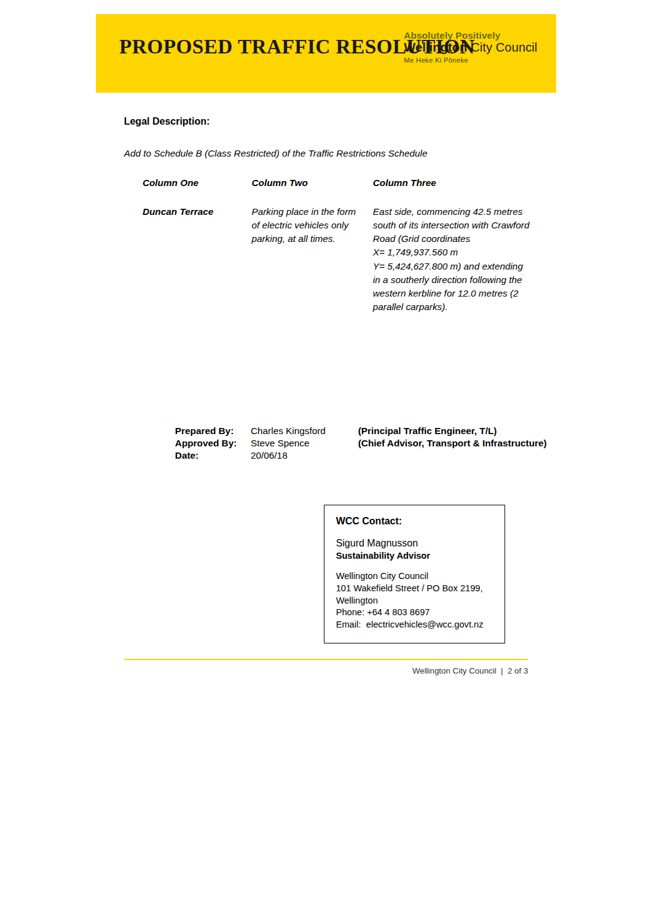PROPOSED TRAFFIC RESOLUTION
Absolutely Positively
Wellington City Council
Me Heke Ki Pōneke
Legal Description:
Add to Schedule B (Class Restricted) of the Traffic Restrictions Schedule
| Column One | Column Two | Column Three |
| --- | --- | --- |
| Duncan Terrace | Parking place in the form of electric vehicles only parking, at all times. | East side, commencing 42.5 metres south of its intersection with Crawford Road (Grid coordinates X= 1,749,937.560 m Y= 5,424,627.800 m) and extending in a southerly direction following the western kerbline for 12.0 metres (2 parallel carparks). |
| Prepared By: | Charles Kingsford | (Principal Traffic Engineer, T/L) |
| Approved By: | Steve Spence | (Chief Advisor, Transport & Infrastructure) |
| Date: | 20/06/18 | |
WCC Contact:
Sigurd Magnusson
Sustainability Advisor
Wellington City Council
101 Wakefield Street / PO Box 2199, Wellington
Phone: +64 4 803 8697
Email: electricvehicles@wcc.govt.nz
Wellington City Council | 2 of 3